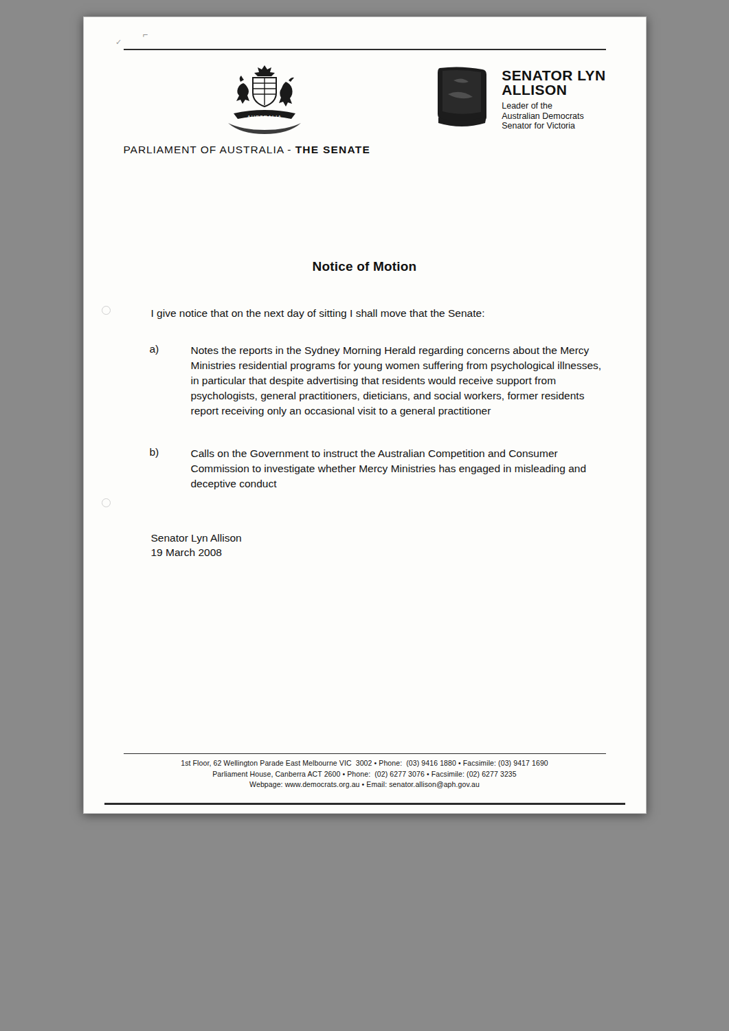✓ ⌐
AUSTRALIA
PARLIAMENT OF AUSTRALIA - THE SENATE
Senator Lyn
Allison
Leader of the
Australian Democrats
Senator for Victoria
Notice of Motion
I give notice that on the next day of sitting I shall move that the Senate:
a) Notes the reports in the Sydney Morning Herald regarding concerns about the Mercy Ministries residential programs for young women suffering from psychological illnesses, in particular that despite advertising that residents would receive support from psychologists, general practitioners, dieticians, and social workers, former residents report receiving only an occasional visit to a general practitioner
b) Calls on the Government to instruct the Australian Competition and Consumer Commission to investigate whether Mercy Ministries has engaged in misleading and deceptive conduct
Senator Lyn Allison
19 March 2008
1st Floor, 62 Wellington Parade East Melbourne VIC 3002 • Phone: (03) 9416 1880 • Facsimile: (03) 9417 1690
Parliament House, Canberra ACT 2600 • Phone: (02) 6277 3076 • Facsimile: (02) 6277 3235
Webpage: www.democrats.org.au • Email: senator.allison@aph.gov.au